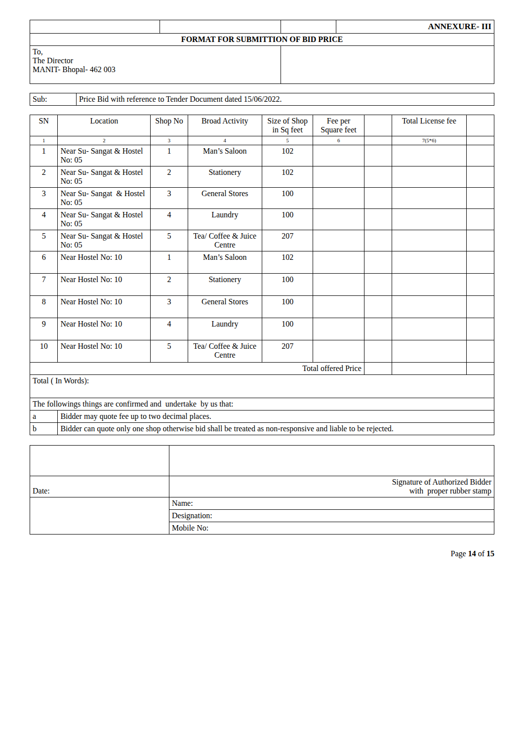| | | | ANNEXURE- III |
| FORMAT FOR SUBMITTION OF BID PRICE |
| To, The Director MANIT- Bhopal- 462 003 | |
| Sub: | Price Bid with reference to Tender Document dated 15/06/2022. |
| SN | Location | Shop No | Broad Activity | Size of Shop in Sq feet | Fee per Square feet | | Total License fee | |
| --- | --- | --- | --- | --- | --- | --- | --- | --- |
| 1 | 2 | 3 | 4 | 5 | 6 | | 7(5*6) | |
| 1 | Near Su- Sangat & Hostel No: 05 | 1 | Man’s Saloon | 102 | | | | |
| 2 | Near Su- Sangat & Hostel No: 05 | 2 | Stationery | 102 | | | | |
| 3 | Near Su- Sangat & Hostel No: 05 | 3 | General Stores | 100 | | | | |
| 4 | Near Su- Sangat & Hostel No: 05 | 4 | Laundry | 100 | | | | |
| 5 | Near Su- Sangat & Hostel No: 05 | 5 | Tea/ Coffee & Juice Centre | 207 | | | | |
| 6 | Near Hostel No: 10 | 1 | Man’s Saloon | 102 | | | | |
| 7 | Near Hostel No: 10 | 2 | Stationery | 100 | | | | |
| 8 | Near Hostel No: 10 | 3 | General Stores | 100 | | | | |
| 9 | Near Hostel No: 10 | 4 | Laundry | 100 | | | | |
| 10 | Near Hostel No: 10 | 5 | Tea/ Coffee & Juice Centre | 207 | | | | |
| Total offered Price | | | |
| Total ( In Words): |
| The followings things are confirmed and undertake by us that: |
| a | Bidder may quote fee up to two decimal places. |
| b | Bidder can quote only one shop otherwise bid shall be treated as non-responsive and liable to be rejected. |
| Date: | Signature of Authorized Bidder with proper rubber stamp |
| | Name: |
| Designation: |
| Mobile No: |
Page 14 of 15